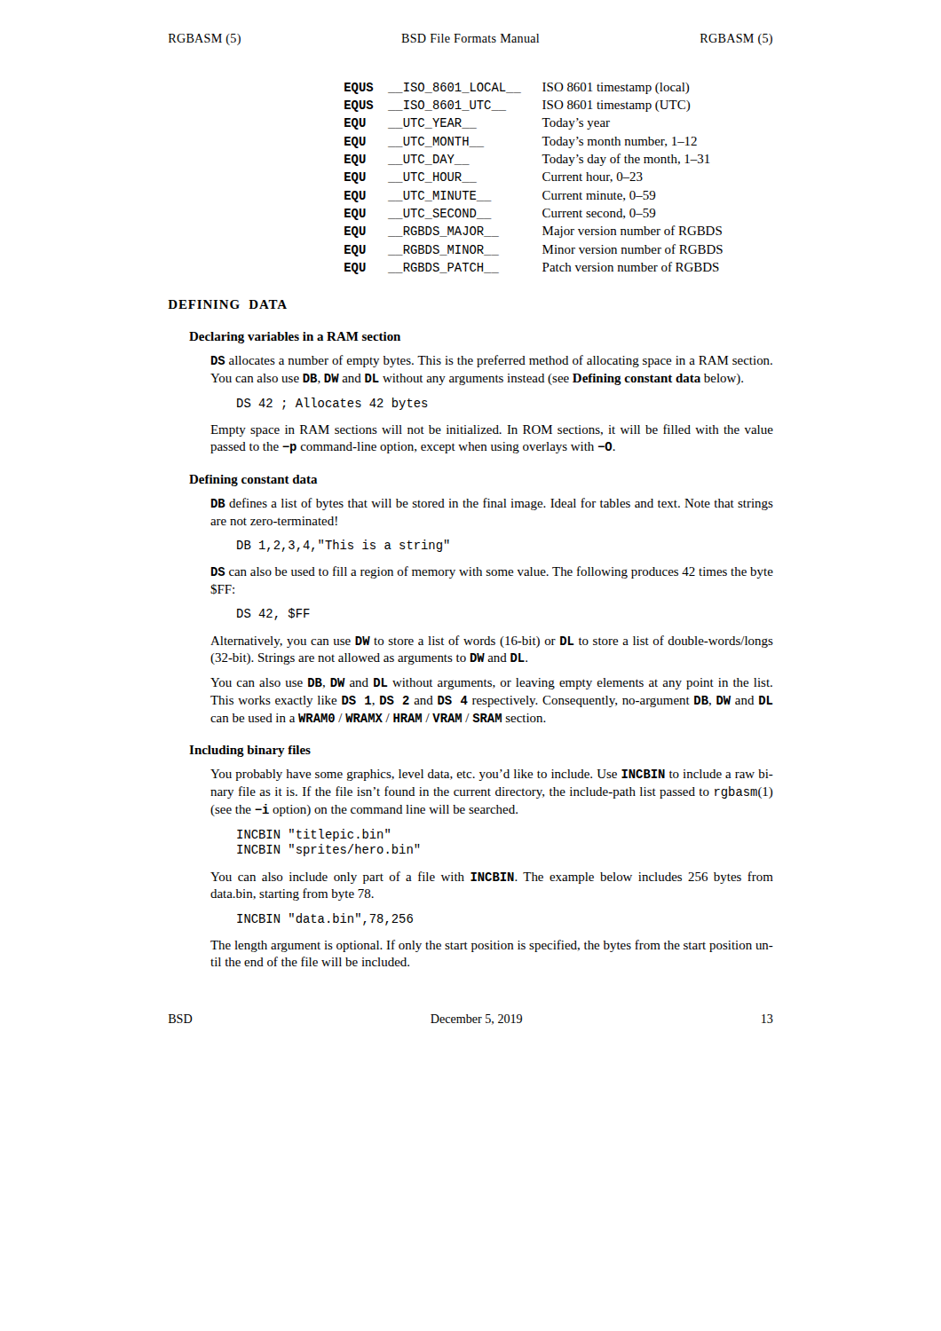RGBASM (5) BSD File Formats Manual RGBASM (5)
| EQUS | __ISO_8601_LOCAL__ | ISO 8601 timestamp (local) |
| EQUS | __ISO_8601_UTC__ | ISO 8601 timestamp (UTC) |
| EQU | __UTC_YEAR__ | Today’s year |
| EQU | __UTC_MONTH__ | Today’s month number, 1–12 |
| EQU | __UTC_DAY__ | Today’s day of the month, 1–31 |
| EQU | __UTC_HOUR__ | Current hour, 0–23 |
| EQU | __UTC_MINUTE__ | Current minute, 0–59 |
| EQU | __UTC_SECOND__ | Current second, 0–59 |
| EQU | __RGBDS_MAJOR__ | Major version number of RGBDS |
| EQU | __RGBDS_MINOR__ | Minor version number of RGBDS |
| EQU | __RGBDS_PATCH__ | Patch version number of RGBDS |
DEFINING DATA
Declaring variables in a RAM section
DS allocates a number of empty bytes. This is the preferred method of allocating space in a RAM section. You can also use DB, DW and DL without any arguments instead (see Defining constant data below).
DS 42 ; Allocates 42 bytes
Empty space in RAM sections will not be initialized. In ROM sections, it will be filled with the value passed to the −p command-line option, except when using overlays with −O.
Defining constant data
DB defines a list of bytes that will be stored in the final image. Ideal for tables and text. Note that strings are not zero-terminated!
DB 1,2,3,4,"This is a string"
DS can also be used to fill a region of memory with some value. The following produces 42 times the byte $FF:
DS 42, $FF
Alternatively, you can use DW to store a list of words (16-bit) or DL to store a list of double-words/longs (32-bit). Strings are not allowed as arguments to DW and DL.
You can also use DB, DW and DL without arguments, or leaving empty elements at any point in the list. This works exactly like DS 1, DS 2 and DS 4 respectively. Consequently, no-argument DB, DW and DL can be used in a WRAM0 / WRAMX / HRAM / VRAM / SRAM section.
Including binary files
You probably have some graphics, level data, etc. you’d like to include. Use INCBIN to include a raw binary file as it is. If the file isn’t found in the current directory, the include-path list passed to rgbasm(1) (see the −i option) on the command line will be searched.
INCBIN "titlepic.bin"
INCBIN "sprites/hero.bin"
You can also include only part of a file with INCBIN. The example below includes 256 bytes from data.bin, starting from byte 78.
INCBIN "data.bin",78,256
The length argument is optional. If only the start position is specified, the bytes from the start position until the end of the file will be included.
BSD December 5, 2019 13